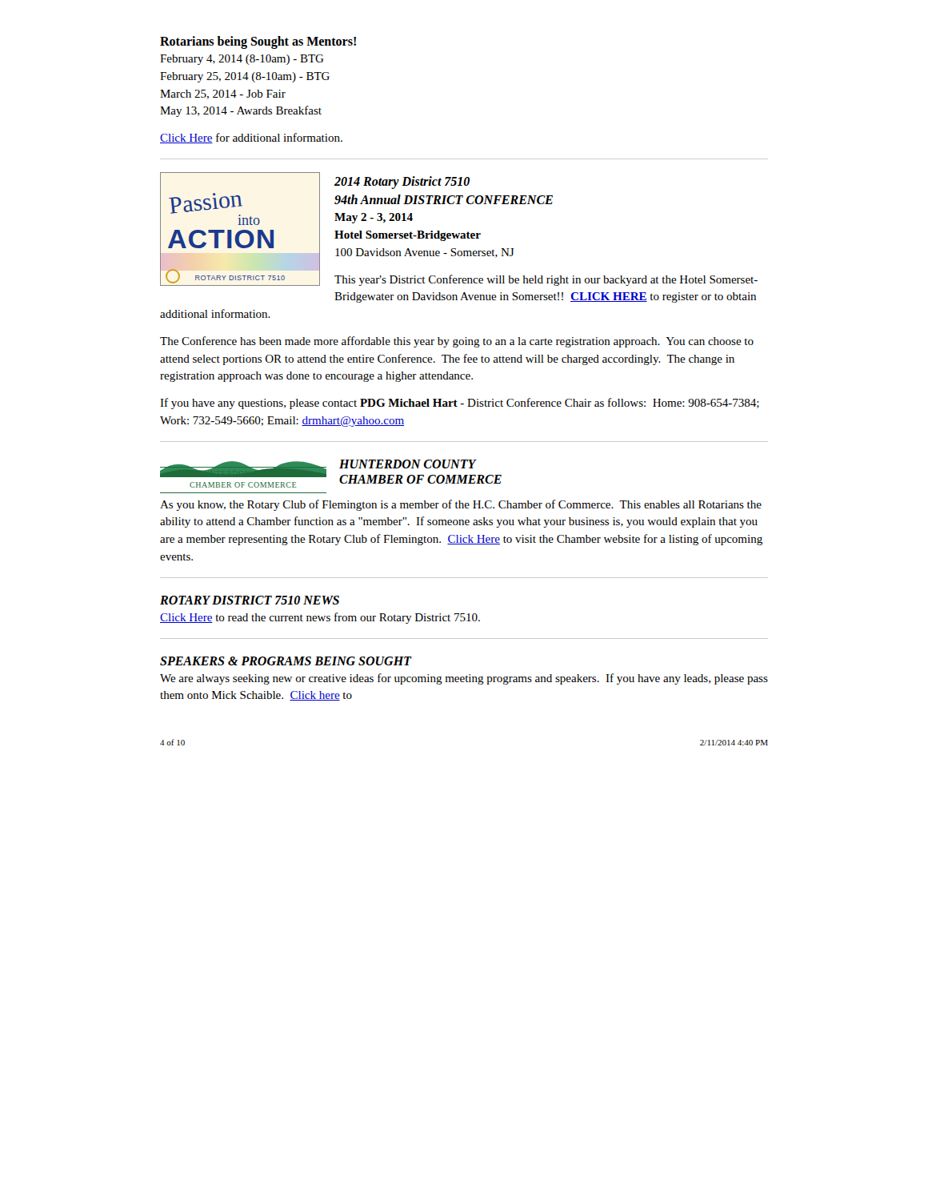Rotarians being Sought as Mentors!
February 4, 2014 (8-10am) - BTG
February 25, 2014 (8-10am) - BTG
March 25, 2014 - Job Fair
May 13, 2014 - Awards Breakfast
Click Here for additional information.
Passion
into
ACTION
ROTARY DISTRICT 7510
2014 Rotary District 7510
94th Annual DISTRICT CONFERENCE
May 2 - 3, 2014
Hotel Somerset-Bridgewater
100 Davidson Avenue - Somerset, NJ
This year's District Conference will be held right in our backyard at the Hotel Somerset-Bridgewater on Davidson Avenue in Somerset!! CLICK HERE to register or to obtain additional information.
The Conference has been made more affordable this year by going to an a la carte registration approach. You can choose to attend select portions OR to attend the entire Conference. The fee to attend will be charged accordingly. The change in registration approach was done to encourage a higher attendance.
If you have any questions, please contact PDG Michael Hart - District Conference Chair as follows: Home: 908-654-7384; Work: 732-549-5660; Email: drmhart@yahoo.com
HUNTERDON COUNTY
CHAMBER OF COMMERCE
HUNTERDON COUNTY
CHAMBER OF COMMERCE
As you know, the Rotary Club of Flemington is a member of the H.C. Chamber of Commerce. This enables all Rotarians the ability to attend a Chamber function as a "member". If someone asks you what your business is, you would explain that you are a member representing the Rotary Club of Flemington. Click Here to visit the Chamber website for a listing of upcoming events.
ROTARY DISTRICT 7510 NEWS
Click Here to read the current news from our Rotary District 7510.
SPEAKERS & PROGRAMS BEING SOUGHT
We are always seeking new or creative ideas for upcoming meeting programs and speakers. If you have any leads, please pass them onto Mick Schaible. Click here to
4 of 10 2/11/2014 4:40 PM